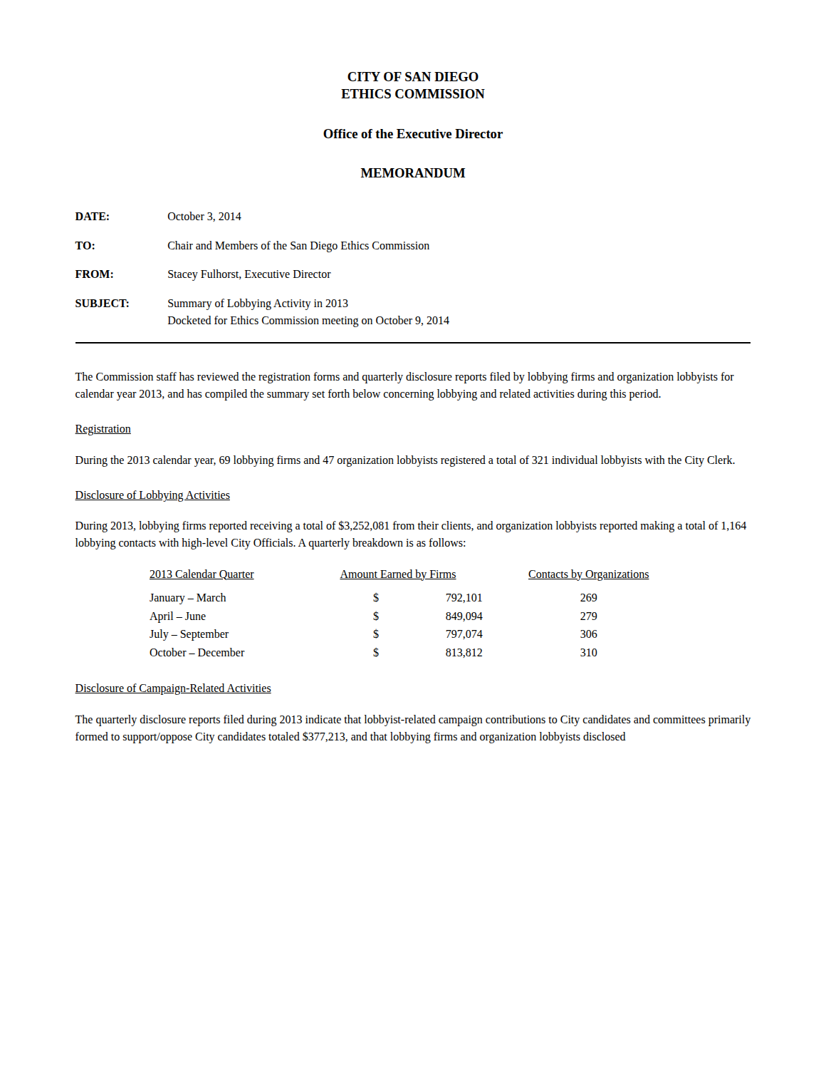CITY OF SAN DIEGO
ETHICS COMMISSION
Office of the Executive Director
MEMORANDUM
| DATE: | October 3, 2014 |
| TO: | Chair and Members of the San Diego Ethics Commission |
| FROM: | Stacey Fulhorst, Executive Director |
| SUBJECT: | Summary of Lobbying Activity in 2013 Docketed for Ethics Commission meeting on October 9, 2014 |
The Commission staff has reviewed the registration forms and quarterly disclosure reports filed by lobbying firms and organization lobbyists for calendar year 2013, and has compiled the summary set forth below concerning lobbying and related activities during this period.
Registration
During the 2013 calendar year, 69 lobbying firms and 47 organization lobbyists registered a total of 321 individual lobbyists with the City Clerk.
Disclosure of Lobbying Activities
During 2013, lobbying firms reported receiving a total of $3,252,081 from their clients, and organization lobbyists reported making a total of 1,164 lobbying contacts with high-level City Officials. A quarterly breakdown is as follows:
| 2013 Calendar Quarter | Amount Earned by Firms | Contacts by Organizations |
| --- | --- | --- |
| January – March | $ | 792,101 | 269 |
| April – June | $ | 849,094 | 279 |
| July – September | $ | 797,074 | 306 |
| October – December | $ | 813,812 | 310 |
Disclosure of Campaign-Related Activities
The quarterly disclosure reports filed during 2013 indicate that lobbyist-related campaign contributions to City candidates and committees primarily formed to support/oppose City candidates totaled $377,213, and that lobbying firms and organization lobbyists disclosed